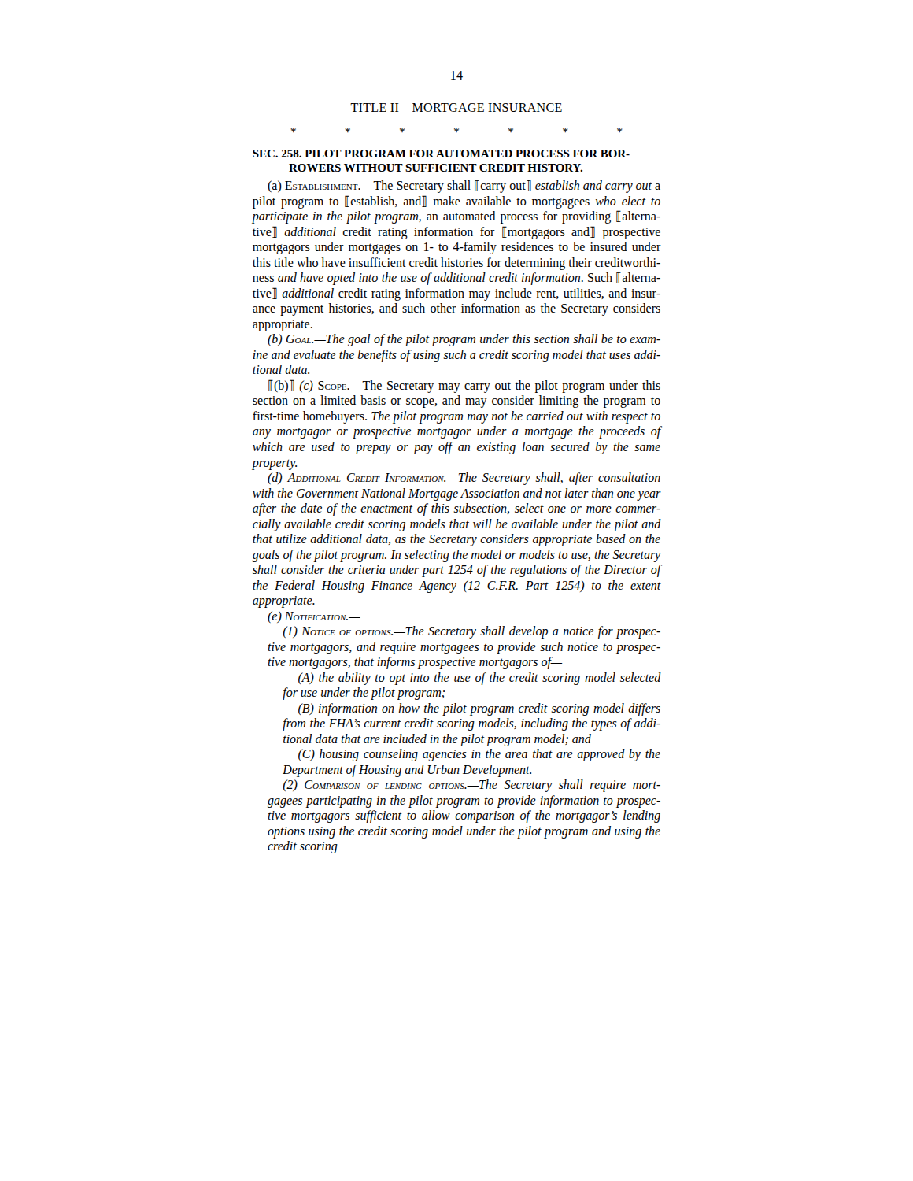14
TITLE II—MORTGAGE INSURANCE
*******
SEC. 258. PILOT PROGRAM FOR AUTOMATED PROCESS FOR BOR- ROWERS WITHOUT SUFFICIENT CREDIT HISTORY.
(a) Establishment.—The Secretary shall ⟦carry out⟧ establish and carry out a pilot program to ⟦establish, and⟧ make available to mortgagees who elect to participate in the pilot program, an automated process for providing ⟦alternative⟧ additional credit rating information for ⟦mortgagors and⟧ prospective mortgagors under mortgages on 1- to 4-family residences to be insured under this title who have insufficient credit histories for determining their creditworthiness and have opted into the use of additional credit information. Such ⟦alternative⟧ additional credit rating information may include rent, utilities, and insurance payment histories, and such other information as the Secretary considers appropriate.
(b) Goal.—The goal of the pilot program under this section shall be to examine and evaluate the benefits of using such a credit scoring model that uses additional data.
⟦(b)⟧ (c) Scope.—The Secretary may carry out the pilot program under this section on a limited basis or scope, and may consider limiting the program to first-time homebuyers. The pilot program may not be carried out with respect to any mortgagor or prospective mortgagor under a mortgage the proceeds of which are used to prepay or pay off an existing loan secured by the same property.
(d) Additional Credit Information.—The Secretary shall, after consultation with the Government National Mortgage Association and not later than one year after the date of the enactment of this subsection, select one or more commercially available credit scoring models that will be available under the pilot and that utilize additional data, as the Secretary considers appropriate based on the goals of the pilot program. In selecting the model or models to use, the Secretary shall consider the criteria under part 1254 of the regulations of the Director of the Federal Housing Finance Agency (12 C.F.R. Part 1254) to the extent appropriate.
(e) Notification.—
(1) Notice of options.—The Secretary shall develop a notice for prospective mortgagors, and require mortgagees to provide such notice to prospective mortgagors, that informs prospective mortgagors of—
(A) the ability to opt into the use of the credit scoring model selected for use under the pilot program;
(B) information on how the pilot program credit scoring model differs from the FHA’s current credit scoring models, including the types of additional data that are included in the pilot program model; and
(C) housing counseling agencies in the area that are approved by the Department of Housing and Urban Development.
(2) Comparison of lending options.—The Secretary shall require mortgagees participating in the pilot program to provide information to prospective mortgagors sufficient to allow comparison of the mortgagor’s lending options using the credit scoring model under the pilot program and using the credit scoring